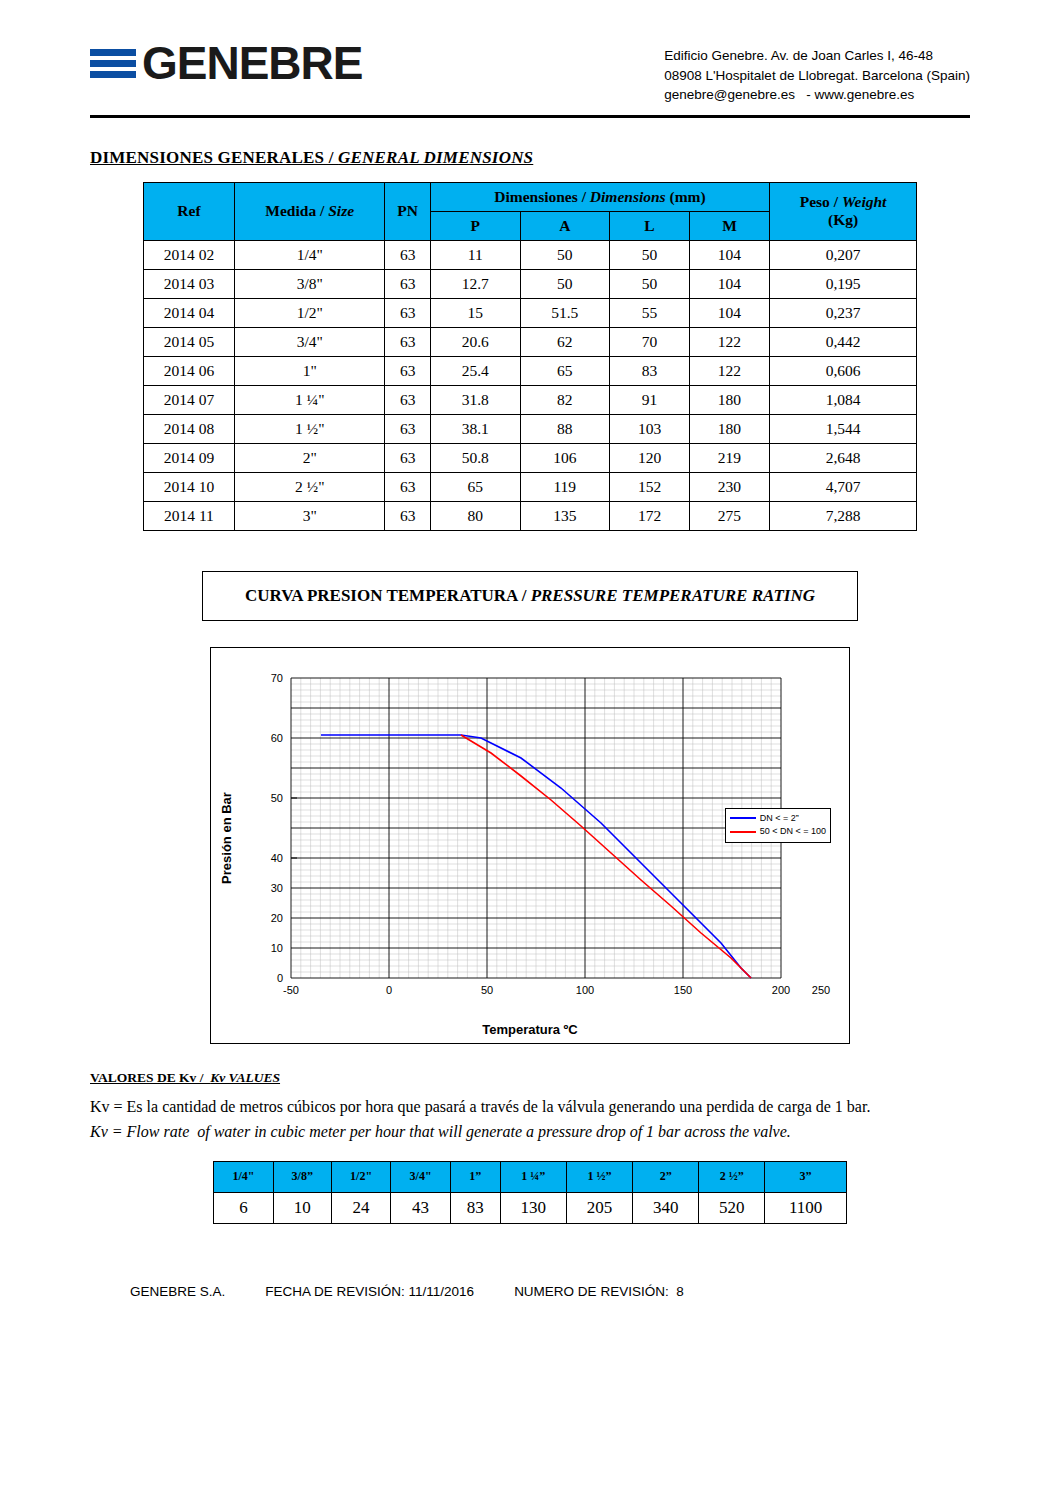GENEBRE
Edificio Genebre. Av. de Joan Carles I, 46-48
08908 L'Hospitalet de Llobregat. Barcelona (Spain)
genebre@genebre.es - www.genebre.es
DIMENSIONES GENERALES / GENERAL DIMENSIONS
| Ref | Medida / Size | PN | Dimensiones / Dimensions (mm) | Peso / Weight (Kg) |
| --- | --- | --- | --- | --- |
| P | A | L | M |
| 2014 02 | 1/4" | 63 | 11 | 50 | 50 | 104 | 0,207 |
| 2014 03 | 3/8" | 63 | 12.7 | 50 | 50 | 104 | 0,195 |
| 2014 04 | 1/2" | 63 | 15 | 51.5 | 55 | 104 | 0,237 |
| 2014 05 | 3/4" | 63 | 20.6 | 62 | 70 | 122 | 0,442 |
| 2014 06 | 1" | 63 | 25.4 | 65 | 83 | 122 | 0,606 |
| 2014 07 | 1 ¼" | 63 | 31.8 | 82 | 91 | 180 | 1,084 |
| 2014 08 | 1 ½" | 63 | 38.1 | 88 | 103 | 180 | 1,544 |
| 2014 09 | 2" | 63 | 50.8 | 106 | 120 | 219 | 2,648 |
| 2014 10 | 2 ½" | 63 | 65 | 119 | 152 | 230 | 4,707 |
| 2014 11 | 3" | 63 | 80 | 135 | 172 | 275 | 7,288 |
CURVA PRESION TEMPERATURA / PRESSURE TEMPERATURE RATING
Presión en Bar
70 60 50 40 30 20 10 0 -50 0 50 100 150 200 250
DN < = 2”
50 < DN < = 100
Temperatura ºC
VALORES DE Kv / Kv VALUES
Kv = Es la cantidad de metros cúbicos por hora que pasará a través de la válvula generando una perdida de carga de 1 bar.
Kv = Flow rate of water in cubic meter per hour that will generate a pressure drop of 1 bar across the valve.
| 1/4" | 3/8” | 1/2" | 3/4" | 1” | 1 ¼” | 1 ½” | 2” | 2 ½” | 3” |
| --- | --- | --- | --- | --- | --- | --- | --- | --- | --- |
| 6 | 10 | 24 | 43 | 83 | 130 | 205 | 340 | 520 | 1100 |
GENEBRE S.A. FECHA DE REVISIÓN: 11/11/2016 NUMERO DE REVISIÓN: 8